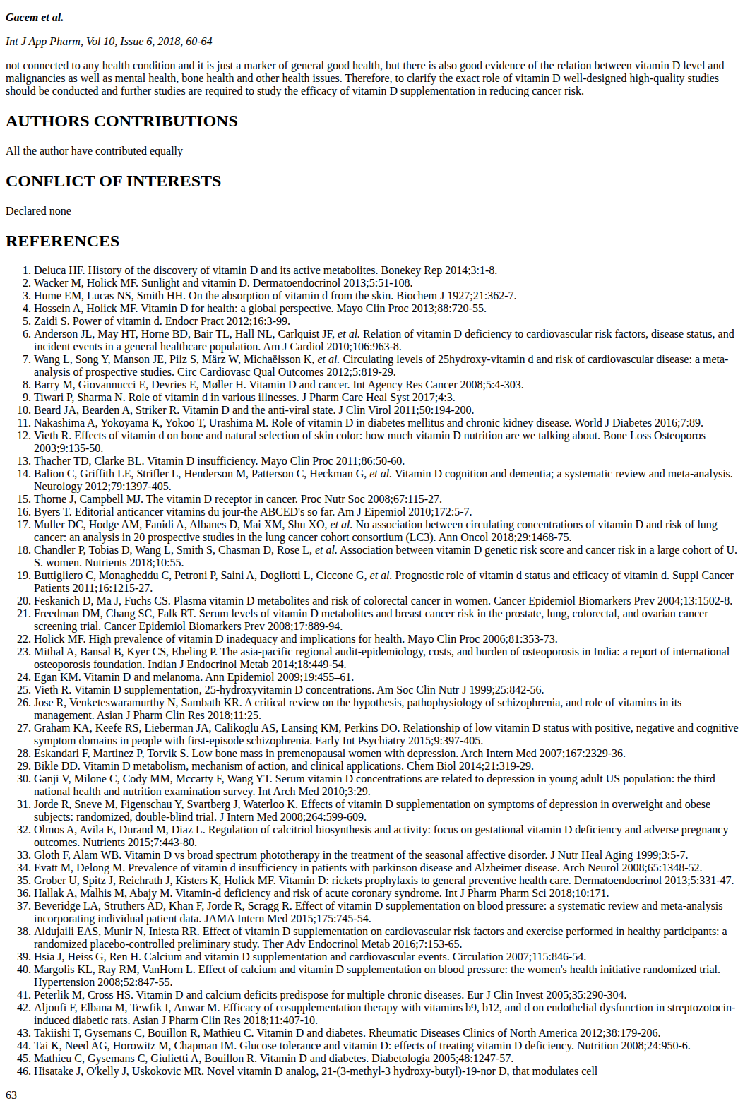Gacem et al.
Int J App Pharm, Vol 10, Issue 6, 2018, 60-64
not connected to any health condition and it is just a marker of general good health, but there is also good evidence of the relation between vitamin D level and malignancies as well as mental health, bone health and other health issues. Therefore, to clarify the exact role of vitamin D well-designed high-quality studies should be conducted and further studies are required to study the efficacy of vitamin D supplementation in reducing cancer risk.
AUTHORS CONTRIBUTIONS
All the author have contributed equally
CONFLICT OF INTERESTS
Declared none
REFERENCES
Deluca HF. History of the discovery of vitamin D and its active metabolites. Bonekey Rep 2014;3:1-8.
Wacker M, Holick MF. Sunlight and vitamin D. Dermatoendocrinol 2013;5:51-108.
Hume EM, Lucas NS, Smith HH. On the absorption of vitamin d from the skin. Biochem J 1927;21:362-7.
Hossein A, Holick MF. Vitamin D for health: a global perspective. Mayo Clin Proc 2013;88:720-55.
Zaidi S. Power of vitamin d. Endocr Pract 2012;16:3-99.
Anderson JL, May HT, Horne BD, Bair TL, Hall NL, Carlquist JF, et al. Relation of vitamin D deficiency to cardiovascular risk factors, disease status, and incident events in a general healthcare population. Am J Cardiol 2010;106:963-8.
Wang L, Song Y, Manson JE, Pilz S, März W, Michaëlsson K, et al. Circulating levels of 25hydroxy-vitamin d and risk of cardiovascular disease: a meta-analysis of prospective studies. Circ Cardiovasc Qual Outcomes 2012;5:819-29.
Barry M, Giovannucci E, Devries E, Møller H. Vitamin D and cancer. Int Agency Res Cancer 2008;5:4-303.
Tiwari P, Sharma N. Role of vitamin d in various illnesses. J Pharm Care Heal Syst 2017;4:3.
Beard JA, Bearden A, Striker R. Vitamin D and the anti-viral state. J Clin Virol 2011;50:194-200.
Nakashima A, Yokoyama K, Yokoo T, Urashima M. Role of vitamin D in diabetes mellitus and chronic kidney disease. World J Diabetes 2016;7:89.
Vieth R. Effects of vitamin d on bone and natural selection of skin color: how much vitamin D nutrition are we talking about. Bone Loss Osteoporos 2003;9:135-50.
Thacher TD, Clarke BL. Vitamin D insufficiency. Mayo Clin Proc 2011;86:50-60.
Balion C, Griffith LE, Strifler L, Henderson M, Patterson C, Heckman G, et al. Vitamin D cognition and dementia; a systematic review and meta-analysis. Neurology 2012;79:1397-405.
Thorne J, Campbell MJ. The vitamin D receptor in cancer. Proc Nutr Soc 2008;67:115-27.
Byers T. Editorial anticancer vitamins du jour-the ABCED's so far. Am J Eipemiol 2010;172:5-7.
Muller DC, Hodge AM, Fanidi A, Albanes D, Mai XM, Shu XO, et al. No association between circulating concentrations of vitamin D and risk of lung cancer: an analysis in 20 prospective studies in the lung cancer cohort consortium (LC3). Ann Oncol 2018;29:1468-75.
Chandler P, Tobias D, Wang L, Smith S, Chasman D, Rose L, et al. Association between vitamin D genetic risk score and cancer risk in a large cohort of U. S. women. Nutrients 2018;10:55.
Buttigliero C, Monagheddu C, Petroni P, Saini A, Dogliotti L, Ciccone G, et al. Prognostic role of vitamin d status and efficacy of vitamin d. Suppl Cancer Patients 2011;16:1215-27.
Feskanich D, Ma J, Fuchs CS. Plasma vitamin D metabolites and risk of colorectal cancer in women. Cancer Epidemiol Biomarkers Prev 2004;13:1502-8.
Freedman DM, Chang SC, Falk RT. Serum levels of vitamin D metabolites and breast cancer risk in the prostate, lung, colorectal, and ovarian cancer screening trial. Cancer Epidemiol Biomarkers Prev 2008;17:889-94.
Holick MF. High prevalence of vitamin D inadequacy and implications for health. Mayo Clin Proc 2006;81:353-73.
Mithal A, Bansal B, Kyer CS, Ebeling P. The asia-pacific regional audit-epidemiology, costs, and burden of osteoporosis in India: a report of international osteoporosis foundation. Indian J Endocrinol Metab 2014;18:449-54.
Egan KM. Vitamin D and melanoma. Ann Epidemiol 2009;19:455–61.
Vieth R. Vitamin D supplementation, 25-hydroxyvitamin D concentrations. Am Soc Clin Nutr J 1999;25:842-56.
Jose R, Venketeswaramurthy N, Sambath KR. A critical review on the hypothesis, pathophysiology of schizophrenia, and role of vitamins in its management. Asian J Pharm Clin Res 2018;11:25.
Graham KA, Keefe RS, Lieberman JA, Calikoglu AS, Lansing KM, Perkins DO. Relationship of low vitamin D status with positive, negative and cognitive symptom domains in people with first-episode schizophrenia. Early Int Psychiatry 2015;9:397-405.
Eskandari F, Martinez P, Torvik S. Low bone mass in premenopausal women with depression. Arch Intern Med 2007;167:2329-36.
Bikle DD. Vitamin D metabolism, mechanism of action, and clinical applications. Chem Biol 2014;21:319-29.
Ganji V, Milone C, Cody MM, Mccarty F, Wang YT. Serum vitamin D concentrations are related to depression in young adult US population: the third national health and nutrition examination survey. Int Arch Med 2010;3:29.
Jorde R, Sneve M, Figenschau Y, Svartberg J, Waterloo K. Effects of vitamin D supplementation on symptoms of depression in overweight and obese subjects: randomized, double-blind trial. J Intern Med 2008;264:599-609.
Olmos A, Avila E, Durand M, Diaz L. Regulation of calcitriol biosynthesis and activity: focus on gestational vitamin D deficiency and adverse pregnancy outcomes. Nutrients 2015;7:443-80.
Gloth F, Alam WB. Vitamin D vs broad spectrum phototherapy in the treatment of the seasonal affective disorder. J Nutr Heal Aging 1999;3:5-7.
Evatt M, Delong M. Prevalence of vitamin d insufficiency in patients with parkinson disease and Alzheimer disease. Arch Neurol 2008;65:1348-52.
Grober U, Spitz J, Reichrath J, Kisters K, Holick MF. Vitamin D: rickets prophylaxis to general preventive health care. Dermatoendocrinol 2013;5:331-47.
Hallak A, Malhis M, Abajy M. Vitamin-d deficiency and risk of acute coronary syndrome. Int J Pharm Pharm Sci 2018;10:171.
Beveridge LA, Struthers AD, Khan F, Jorde R, Scragg R. Effect of vitamin D supplementation on blood pressure: a systematic review and meta-analysis incorporating individual patient data. JAMA Intern Med 2015;175:745-54.
Aldujaili EAS, Munir N, Iniesta RR. Effect of vitamin D supplementation on cardiovascular risk factors and exercise performed in healthy participants: a randomized placebo-controlled preliminary study. Ther Adv Endocrinol Metab 2016;7:153-65.
Hsia J, Heiss G, Ren H. Calcium and vitamin D supplementation and cardiovascular events. Circulation 2007;115:846-54.
Margolis KL, Ray RM, VanHorn L. Effect of calcium and vitamin D supplementation on blood pressure: the women's health initiative randomized trial. Hypertension 2008;52:847-55.
Peterlik M, Cross HS. Vitamin D and calcium deficits predispose for multiple chronic diseases. Eur J Clin Invest 2005;35:290-304.
Aljoufi F, Elbana M, Tewfik I, Anwar M. Efficacy of cosupplementation therapy with vitamins b9, b12, and d on endothelial dysfunction in streptozotocin-induced diabetic rats. Asian J Pharm Clin Res 2018;11:407-10.
Takiishi T, Gysemans C, Bouillon R, Mathieu C. Vitamin D and diabetes. Rheumatic Diseases Clinics of North America 2012;38:179-206.
Tai K, Need AG, Horowitz M, Chapman IM. Glucose tolerance and vitamin D: effects of treating vitamin D deficiency. Nutrition 2008;24:950-6.
Mathieu C, Gysemans C, Giulietti A, Bouillon R. Vitamin D and diabetes. Diabetologia 2005;48:1247-57.
Hisatake J, O'kelly J, Uskokovic MR. Novel vitamin D analog, 21-(3-methyl-3 hydroxy-butyl)-19-nor D, that modulates cell
63